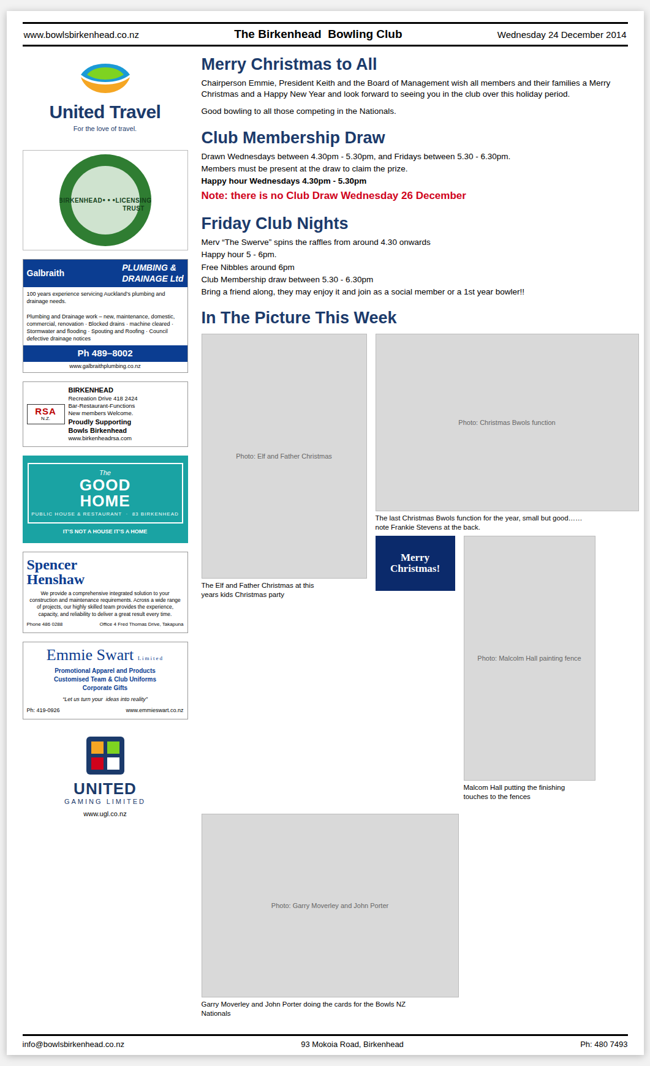www.bowlsbirkenhead.co.nz
The Birkenhead Bowling Club
Wednesday 24 December 2014
United Travel
For the love of travel.
BIRKENHEAD
● ● ●
LICENSING TRUST
Galbraith PLUMBING &
DRAINAGE Ltd
100 years experience servicing Auckland’s plumbing and drainage needs.
Plumbing and Drainage work – new, maintenance, domestic, commercial, renovation · Blocked drains · machine cleared · Stormwater and flooding · Spouting and Roofing · Council defective drainage notices
Ph 489–8002
www.galbraithplumbing.co.nz
RSA N.Z.
BIRKENHEAD Recreation Drive 418 2424
Bar-Restaurant-Functions
New members Welcome.
Proudly Supporting
Bowls Birkenhead www.birkenheadrsa.com
The
GOOD
HOME
PUBLIC HOUSE & RESTAURANT · 83 BIRKENHEAD
IT’S NOT A HOUSE IT’S A HOME
SpencerHenshaw
We provide a comprehensive integrated solution to your construction and maintenance requirements. Across a wide range of projects, our highly skilled team provides the experience, capacity, and reliability to deliver a great result every time.
Phone 486 0288 Office 4 Fred Thomas Drive, Takapuna
Emmie Swart Limited
Promotional Apparel and Products
Customised Team & Club Uniforms
Corporate Gifts
“Let us turn your ideas into reality”
Ph: 419-0926 www.emmieswart.co.nz
UNITED
GAMING LIMITED
www.ugl.co.nz
Merry Christmas to All
Chairperson Emmie, President Keith and the Board of Management wish all members and their families a Merry Christmas and a Happy New Year and look forward to seeing you in the club over this holiday period.
Good bowling to all those competing in the Nationals.
Club Membership Draw
Drawn Wednesdays between 4.30pm - 5.30pm, and Fridays between 5.30 - 6.30pm.
Members must be present at the draw to claim the prize.
Happy hour Wednesdays 4.30pm - 5.30pm
Note: there is no Club Draw Wednesday 26 December
Friday Club Nights
Merv “The Swerve” spins the raffles from around 4.30 onwards
Happy hour 5 - 6pm.
Free Nibbles around 6pm
Club Membership draw between 5.30 - 6.30pm
Bring a friend along, they may enjoy it and join as a social member or a 1st year bowler!!
In The Picture This Week
Photo: Elf and Father Christmas
The Elf and Father Christmas at this
years kids Christmas party
Photo: Christmas Bwols function
The last Christmas Bwols function for the year, small but good……
note Frankie Stevens at the back.
Merry
Christmas!
Photo: Malcolm Hall painting fence
Malcom Hall putting the finishing
touches to the fences
Photo: Garry Moverley and John Porter
Garry Moverley and John Porter doing the cards for the Bowls NZ
Nationals
info@bowlsbirkenhead.co.nz
93 Mokoia Road, Birkenhead
Ph: 480 7493